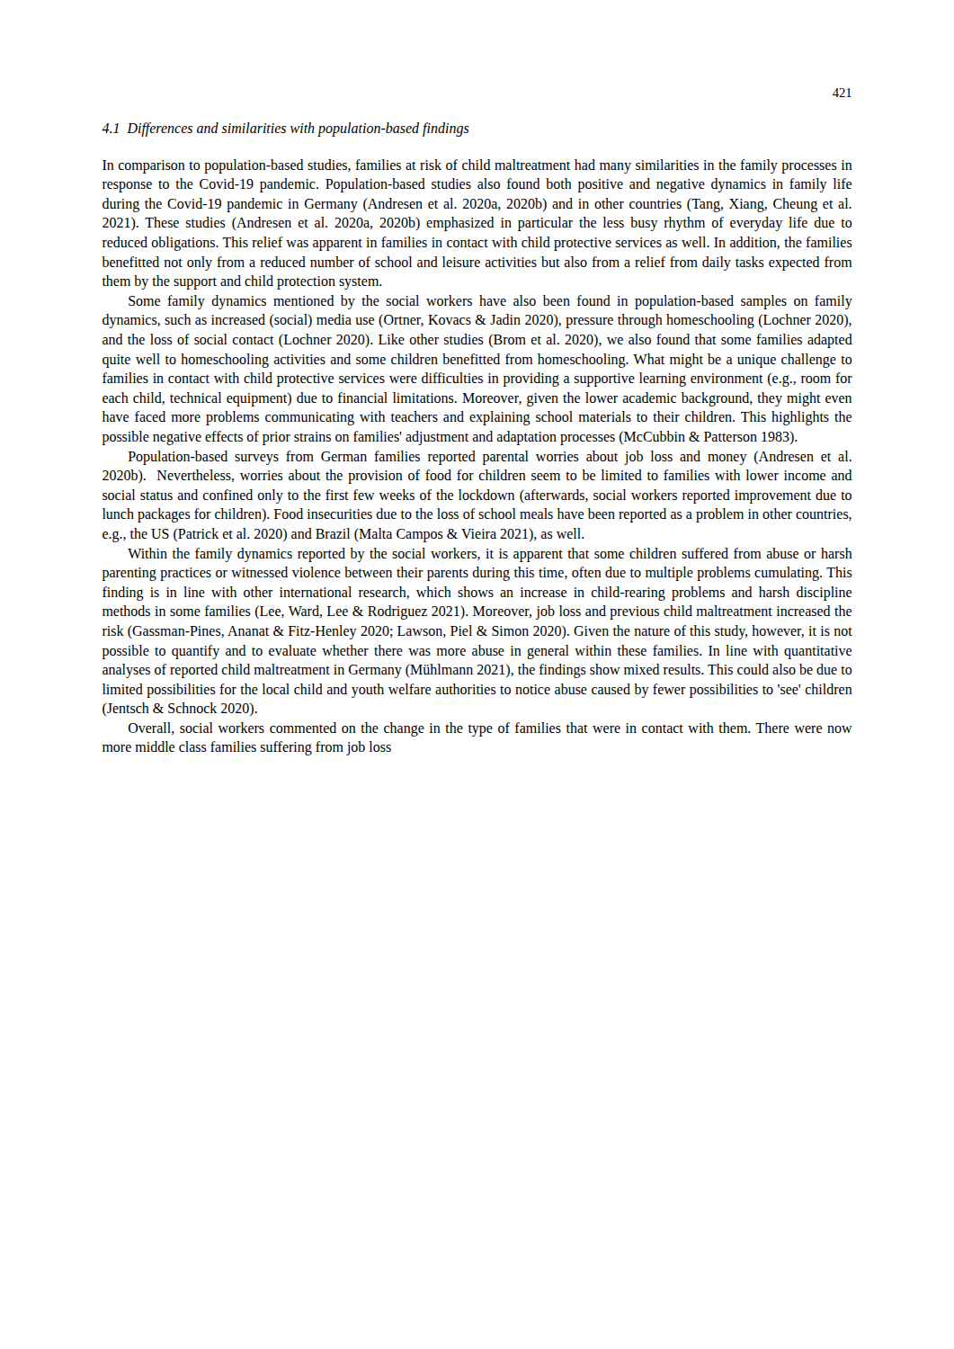421
4.1 Differences and similarities with population-based findings
In comparison to population-based studies, families at risk of child maltreatment had many similarities in the family processes in response to the Covid-19 pandemic. Population-based studies also found both positive and negative dynamics in family life during the Covid-19 pandemic in Germany (Andresen et al. 2020a, 2020b) and in other countries (Tang, Xiang, Cheung et al. 2021). These studies (Andresen et al. 2020a, 2020b) emphasized in particular the less busy rhythm of everyday life due to reduced obligations. This relief was apparent in families in contact with child protective services as well. In addition, the families benefitted not only from a reduced number of school and leisure activities but also from a relief from daily tasks expected from them by the support and child protection system.
Some family dynamics mentioned by the social workers have also been found in population-based samples on family dynamics, such as increased (social) media use (Ortner, Kovacs & Jadin 2020), pressure through homeschooling (Lochner 2020), and the loss of social contact (Lochner 2020). Like other studies (Brom et al. 2020), we also found that some families adapted quite well to homeschooling activities and some children benefitted from homeschooling. What might be a unique challenge to families in contact with child protective services were difficulties in providing a supportive learning environment (e.g., room for each child, technical equipment) due to financial limitations. Moreover, given the lower academic background, they might even have faced more problems communicating with teachers and explaining school materials to their children. This highlights the possible negative effects of prior strains on families' adjustment and adaptation processes (McCubbin & Patterson 1983).
Population-based surveys from German families reported parental worries about job loss and money (Andresen et al. 2020b). Nevertheless, worries about the provision of food for children seem to be limited to families with lower income and social status and confined only to the first few weeks of the lockdown (afterwards, social workers reported improvement due to lunch packages for children). Food insecurities due to the loss of school meals have been reported as a problem in other countries, e.g., the US (Patrick et al. 2020) and Brazil (Malta Campos & Vieira 2021), as well.
Within the family dynamics reported by the social workers, it is apparent that some children suffered from abuse or harsh parenting practices or witnessed violence between their parents during this time, often due to multiple problems cumulating. This finding is in line with other international research, which shows an increase in child-rearing problems and harsh discipline methods in some families (Lee, Ward, Lee & Rodriguez 2021). Moreover, job loss and previous child maltreatment increased the risk (Gassman-Pines, Ananat & Fitz-Henley 2020; Lawson, Piel & Simon 2020). Given the nature of this study, however, it is not possible to quantify and to evaluate whether there was more abuse in general within these families. In line with quantitative analyses of reported child maltreatment in Germany (Mühlmann 2021), the findings show mixed results. This could also be due to limited possibilities for the local child and youth welfare authorities to notice abuse caused by fewer possibilities to 'see' children (Jentsch & Schnock 2020).
Overall, social workers commented on the change in the type of families that were in contact with them. There were now more middle class families suffering from job loss